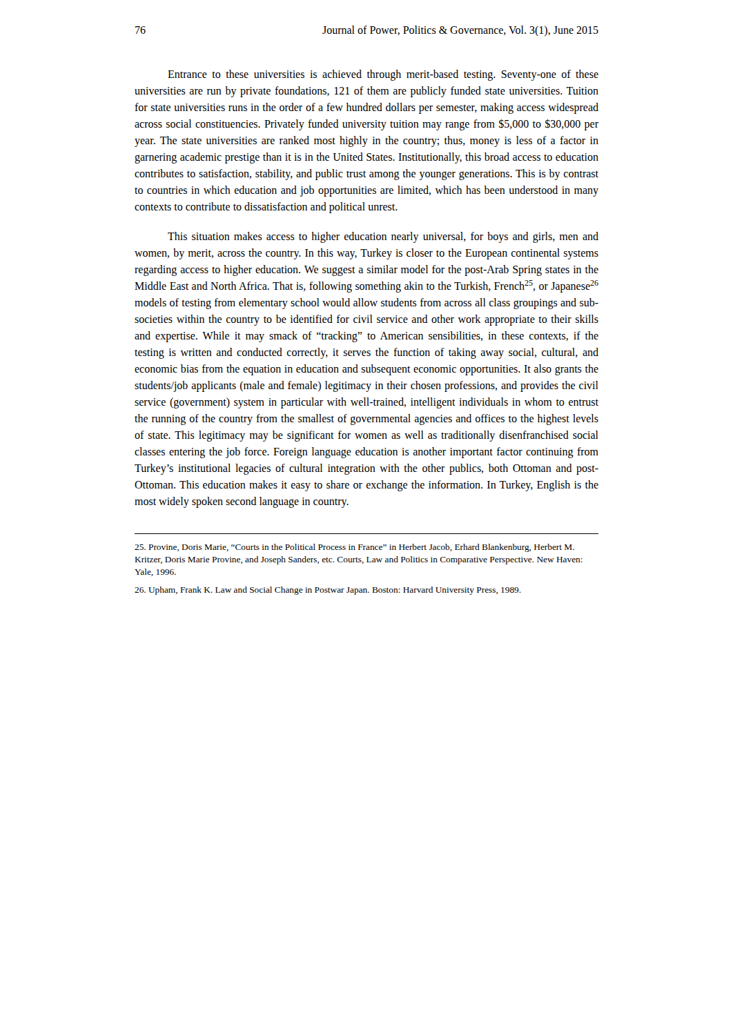76 Journal of Power, Politics & Governance, Vol. 3(1), June 2015
Entrance to these universities is achieved through merit-based testing. Seventy-one of these universities are run by private foundations, 121 of them are publicly funded state universities. Tuition for state universities runs in the order of a few hundred dollars per semester, making access widespread across social constituencies. Privately funded university tuition may range from $5,000 to $30,000 per year. The state universities are ranked most highly in the country; thus, money is less of a factor in garnering academic prestige than it is in the United States. Institutionally, this broad access to education contributes to satisfaction, stability, and public trust among the younger generations. This is by contrast to countries in which education and job opportunities are limited, which has been understood in many contexts to contribute to dissatisfaction and political unrest.
This situation makes access to higher education nearly universal, for boys and girls, men and women, by merit, across the country. In this way, Turkey is closer to the European continental systems regarding access to higher education. We suggest a similar model for the post-Arab Spring states in the Middle East and North Africa. That is, following something akin to the Turkish, French25, or Japanese26 models of testing from elementary school would allow students from across all class groupings and sub-societies within the country to be identified for civil service and other work appropriate to their skills and expertise. While it may smack of “tracking” to American sensibilities, in these contexts, if the testing is written and conducted correctly, it serves the function of taking away social, cultural, and economic bias from the equation in education and subsequent economic opportunities. It also grants the students/job applicants (male and female) legitimacy in their chosen professions, and provides the civil service (government) system in particular with well-trained, intelligent individuals in whom to entrust the running of the country from the smallest of governmental agencies and offices to the highest levels of state. This legitimacy may be significant for women as well as traditionally disenfranchised social classes entering the job force. Foreign language education is another important factor continuing from Turkey’s institutional legacies of cultural integration with the other publics, both Ottoman and post-Ottoman. This education makes it easy to share or exchange the information. In Turkey, English is the most widely spoken second language in country.
25. Provine, Doris Marie, “Courts in the Political Process in France” in Herbert Jacob, Erhard Blankenburg, Herbert M. Kritzer, Doris Marie Provine, and Joseph Sanders, etc. Courts, Law and Politics in Comparative Perspective. New Haven: Yale, 1996.
26. Upham, Frank K. Law and Social Change in Postwar Japan. Boston: Harvard University Press, 1989.